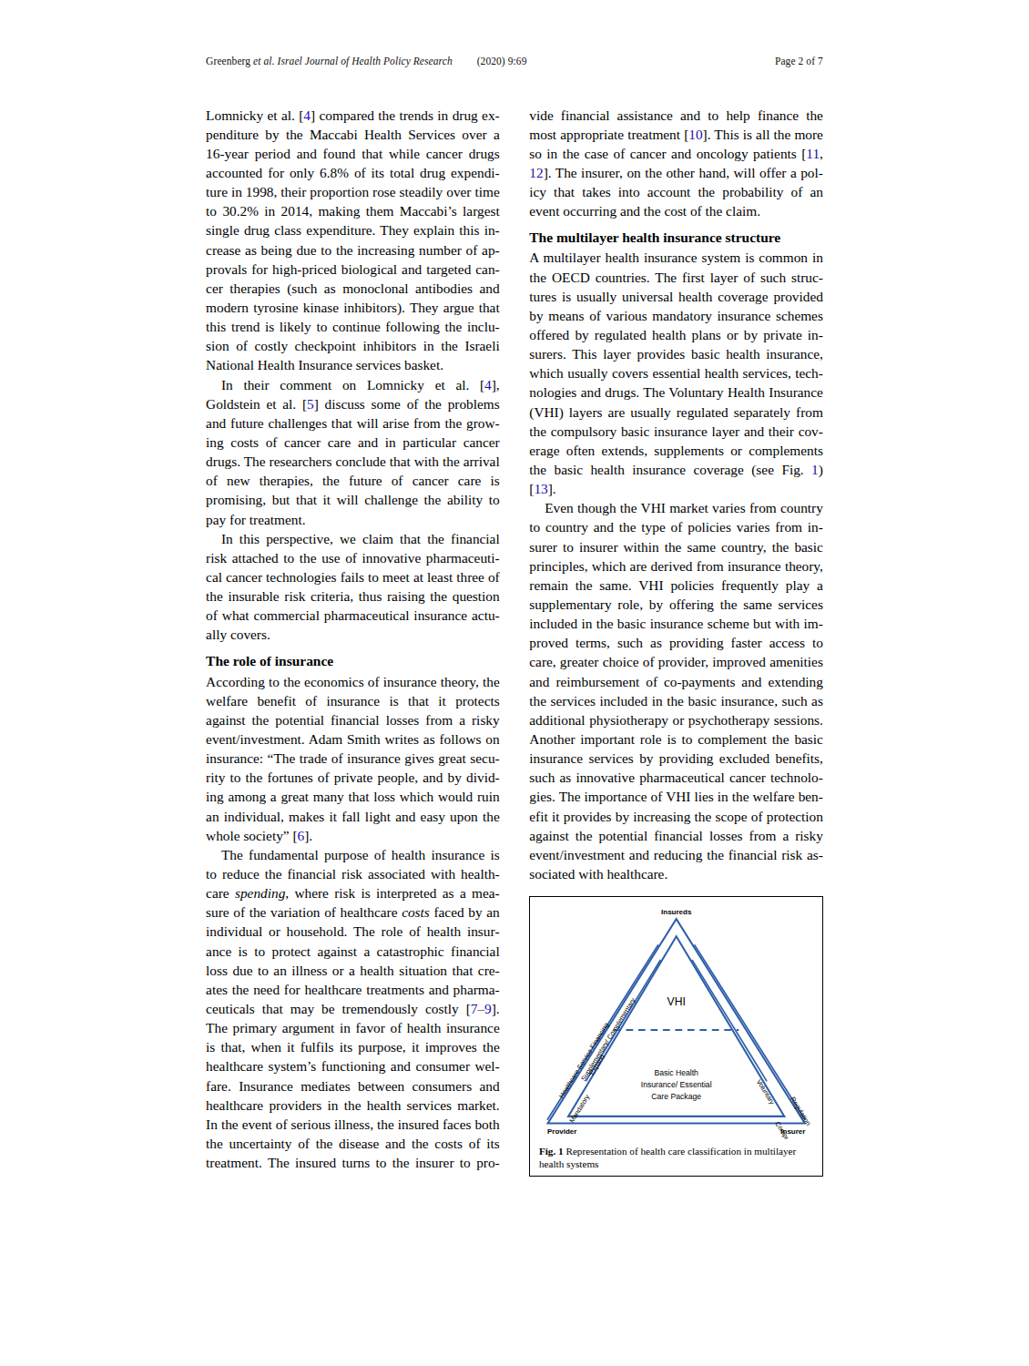Greenberg et al. Israel Journal of Health Policy Research
(2020) 9:69
Page 2 of 7
Lomnicky et al. [4] compared the trends in drug expenditure by the Maccabi Health Services over a 16-year period and found that while cancer drugs accounted for only 6.8% of its total drug expenditure in 1998, their proportion rose steadily over time to 30.2% in 2014, making them Maccabi’s largest single drug class expenditure. They explain this increase as being due to the increasing number of approvals for high-priced biological and targeted cancer therapies (such as monoclonal antibodies and modern tyrosine kinase inhibitors). They argue that this trend is likely to continue following the inclusion of costly checkpoint inhibitors in the Israeli National Health Insurance services basket.
In their comment on Lomnicky et al. [4], Goldstein et al. [5] discuss some of the problems and future challenges that will arise from the growing costs of cancer care and in particular cancer drugs. The researchers conclude that with the arrival of new therapies, the future of cancer care is promising, but that it will challenge the ability to pay for treatment.
In this perspective, we claim that the financial risk attached to the use of innovative pharmaceutical cancer technologies fails to meet at least three of the insurable risk criteria, thus raising the question of what commercial pharmaceutical insurance actually covers.
The role of insurance
According to the economics of insurance theory, the welfare benefit of insurance is that it protects against the potential financial losses from a risky event/investment. Adam Smith writes as follows on insurance: “The trade of insurance gives great security to the fortunes of private people, and by dividing among a great many that loss which would ruin an individual, makes it fall light and easy upon the whole society” [6].
The fundamental purpose of health insurance is to reduce the financial risk associated with healthcare spending, where risk is interpreted as a measure of the variation of healthcare costs faced by an individual or household. The role of health insurance is to protect against a catastrophic financial loss due to an illness or a health situation that creates the need for healthcare treatments and pharmaceuticals that may be tremendously costly [7–9]. The primary argument in favor of health insurance is that, when it fulfils its purpose, it improves the healthcare system’s functioning and consumer welfare. Insurance mediates between consumers and healthcare providers in the health services market. In the event of serious illness, the insured faces both the uncertainty of the disease and the costs of its treatment. The insured turns to the insurer to provide financial assistance and to help finance the most appropriate treatment [10]. This is all the more so in the case of cancer and oncology patients [11, 12]. The insurer, on the other hand, will offer a policy that takes into account the probability of an event occurring and the cost of the claim.
The multilayer health insurance structure
A multilayer health insurance system is common in the OECD countries. The first layer of such structures is usually universal health coverage provided by means of various mandatory insurance schemes offered by regulated health plans or by private insurers. This layer provides basic health insurance, which usually covers essential health services, technologies and drugs. The Voluntary Health Insurance (VHI) layers are usually regulated separately from the compulsory basic insurance layer and their coverage often extends, supplements or complements the basic health insurance coverage (see Fig. 1) [13].
Even though the VHI market varies from country to country and the type of policies varies from insurer to insurer within the same country, the basic principles, which are derived from insurance theory, remain the same. VHI policies frequently play a supplementary role, by offering the same services included in the basic insurance scheme but with improved terms, such as providing faster access to care, greater choice of provider, improved amenities and reimbursement of co-payments and extending the services included in the basic insurance, such as additional physiotherapy or psychotherapy sessions. Another important role is to complement the basic insurance services by providing excluded benefits, such as innovative pharmaceutical cancer technologies. The importance of VHI lies in the welfare benefit it provides by increasing the scope of protection against the potential financial losses from a risky event/investment and reducing the financial risk associated with healthcare.
Insureds Provider Insurer Healthcare Service Financing Supplementary/ Complementary Expand Mandatory Regulation Voluntary Compulsory VHI Basic Health Insurance/ Essential Care Package
Fig. 1 Representation of health care classification in multilayer health systems